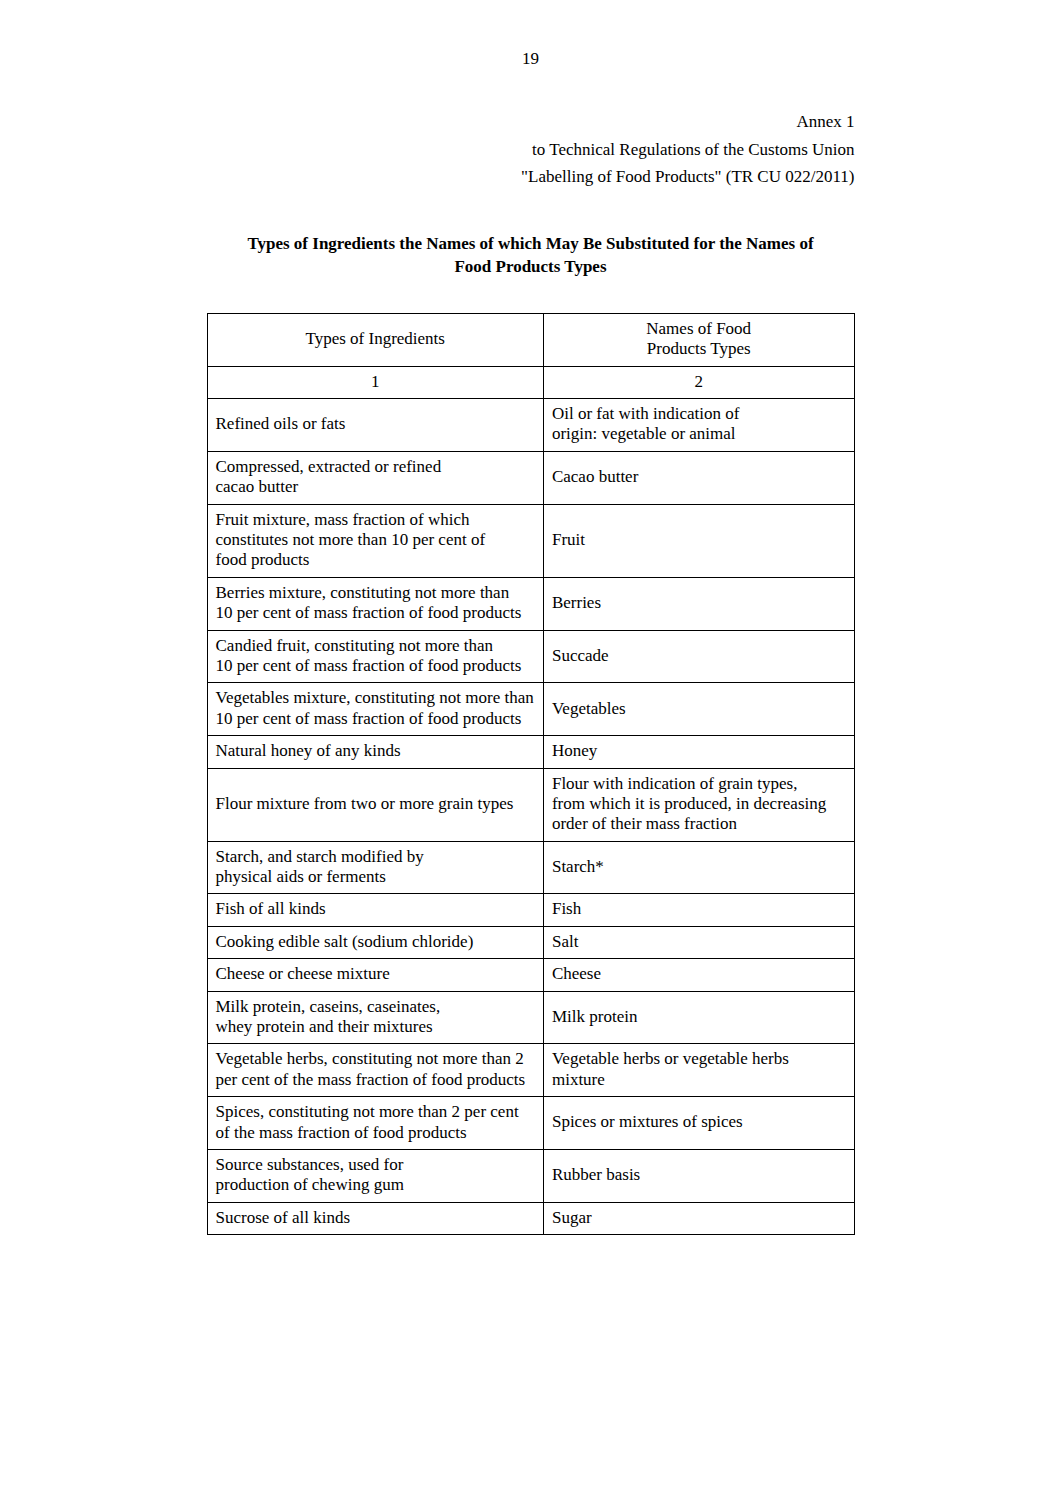19
Annex 1
to Technical Regulations of the Customs Union
"Labelling of Food Products" (TR CU 022/2011)
Types of Ingredients the Names of which May Be Substituted for the Names of Food Products Types
| Types of Ingredients | Names of Food Products Types |
| --- | --- |
| 1 | 2 |
| Refined oils or fats | Oil or fat with indication of origin: vegetable or animal |
| Compressed, extracted or refined cacao butter | Cacao butter |
| Fruit mixture, mass fraction of which constitutes not more than 10 per cent of food products | Fruit |
| Berries mixture, constituting not more than 10 per cent of mass fraction of food products | Berries |
| Candied fruit, constituting not more than 10 per cent of mass fraction of food products | Succade |
| Vegetables mixture, constituting not more than 10 per cent of mass fraction of food products | Vegetables |
| Natural honey of any kinds | Honey |
| Flour mixture from two or more grain types | Flour with indication of grain types, from which it is produced, in decreasing order of their mass fraction |
| Starch, and starch modified by physical aids or ferments | Starch* |
| Fish of all kinds | Fish |
| Cooking edible salt (sodium chloride) | Salt |
| Cheese or cheese mixture | Cheese |
| Milk protein, caseins, caseinates, whey protein and their mixtures | Milk protein |
| Vegetable herbs, constituting not more than 2 per cent of the mass fraction of food products | Vegetable herbs or vegetable herbs mixture |
| Spices, constituting not more than 2 per cent of the mass fraction of food products | Spices or mixtures of spices |
| Source substances, used for production of chewing gum | Rubber basis |
| Sucrose of all kinds | Sugar |